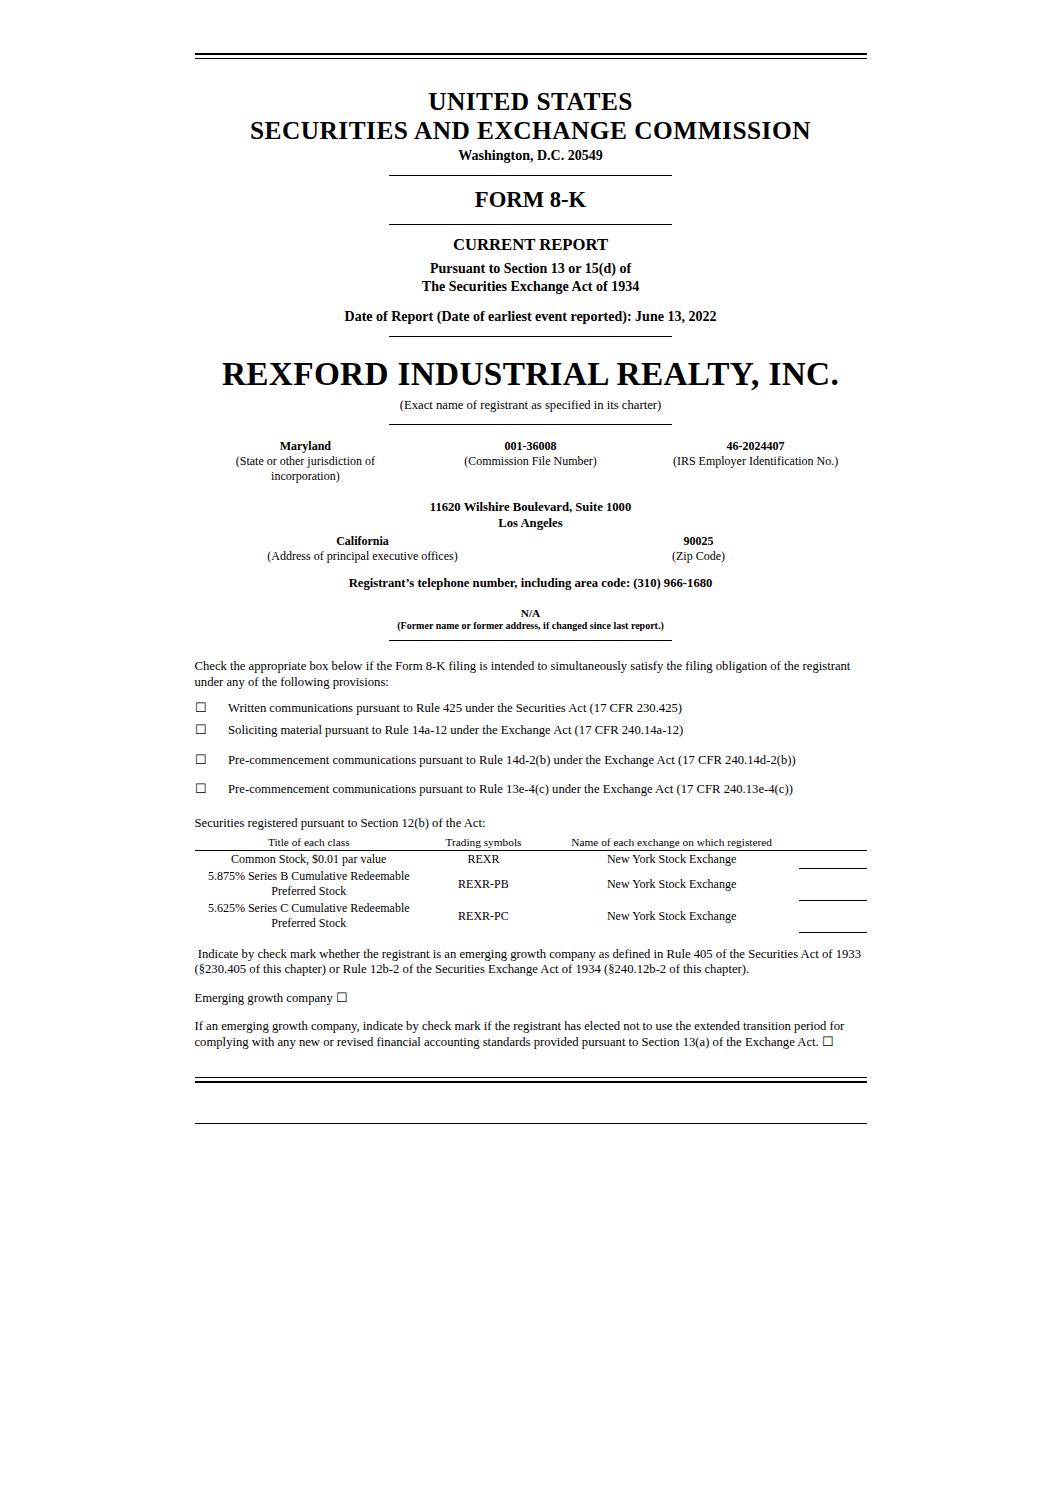UNITED STATES
SECURITIES AND EXCHANGE COMMISSION
Washington, D.C. 20549
FORM 8-K
CURRENT REPORT
Pursuant to Section 13 or 15(d) of
The Securities Exchange Act of 1934
Date of Report (Date of earliest event reported): June 13, 2022
REXFORD INDUSTRIAL REALTY, INC.
(Exact name of registrant as specified in its charter)
| Maryland | 001-36008 | 46-2024407 |
| (State or other jurisdiction of incorporation) | (Commission File Number) | (IRS Employer Identification No.) |
11620 Wilshire Boulevard, Suite 1000
Los Angeles
| California | 90025 |
| (Address of principal executive offices) | (Zip Code) |
Registrant’s telephone number, including area code: (310) 966-1680
N/A
(Former name or former address, if changed since last report.)
Check the appropriate box below if the Form 8-K filing is intended to simultaneously satisfy the filing obligation of the registrant under any of the following provisions:
☐Written communications pursuant to Rule 425 under the Securities Act (17 CFR 230.425)
☐Soliciting material pursuant to Rule 14a-12 under the Exchange Act (17 CFR 240.14a-12)
☐Pre-commencement communications pursuant to Rule 14d-2(b) under the Exchange Act (17 CFR 240.14d-2(b))
☐Pre-commencement communications pursuant to Rule 13e-4(c) under the Exchange Act (17 CFR 240.13e-4(c))
Securities registered pursuant to Section 12(b) of the Act:
| Title of each class | Trading symbols | Name of each exchange on which registered | |
| --- | --- | --- | --- |
| Common Stock, $0.01 par value | REXR | New York Stock Exchange | |
| 5.875% Series B Cumulative Redeemable Preferred Stock | REXR-PB | New York Stock Exchange | |
| 5.625% Series C Cumulative Redeemable Preferred Stock | REXR-PC | New York Stock Exchange | |
Indicate by check mark whether the registrant is an emerging growth company as defined in Rule 405 of the Securities Act of 1933 (§230.405 of this chapter) or Rule 12b-2 of the Securities Exchange Act of 1934 (§240.12b-2 of this chapter).
Emerging growth company ☐
If an emerging growth company, indicate by check mark if the registrant has elected not to use the extended transition period for complying with any new or revised financial accounting standards provided pursuant to Section 13(a) of the Exchange Act. ☐